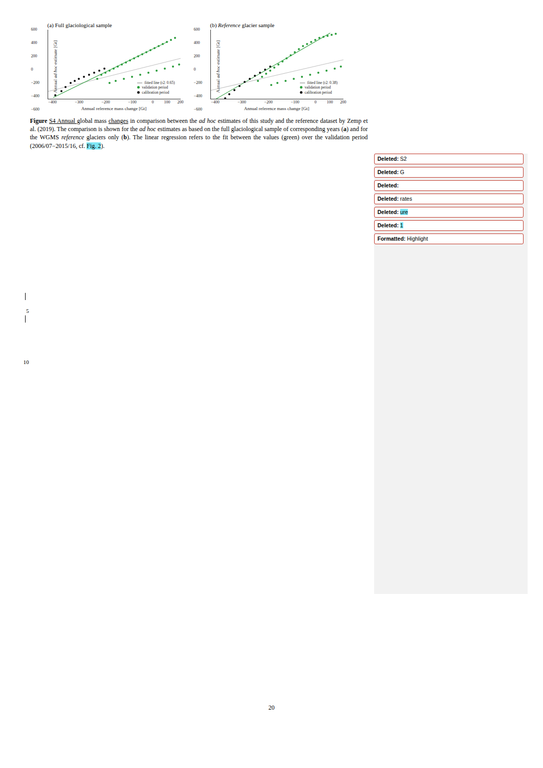5
10
(a) Full glaciological sample
Annual ad hoc estimate [Gt]
600
400
200
0
−200
−400
−600
fitted line (r2: 0.65)
validation period
calibration period
−400
−300
−200
−100
0
100
200
Annual reference mass change [Gt]
(b) Reference glacier sample
Annual ad hoc estimate [Gt]
600
400
200
0
−200
−400
−600
fitted line (r2: 0.38)
validation period
calibration period
−400
−300
−200
−100
0
100
200
Annual reference mass change [Gt]
Figure S4 Annual global mass changes in comparison between the ad hoc estimates of this study and the reference dataset by Zemp et al. (2019). The comparison is shown for the ad hoc estimates as based on the full glaciological sample of corresponding years (a) and for the WGMS reference glaciers only (b). The linear regression refers to the fit between the values (green) over the validation period (2006/07−2015/16, cf. Fig. 2).
Deleted: S2
Deleted: G
Deleted:
Deleted: rates
Deleted: ure
Deleted: 1
Formatted: Highlight
20